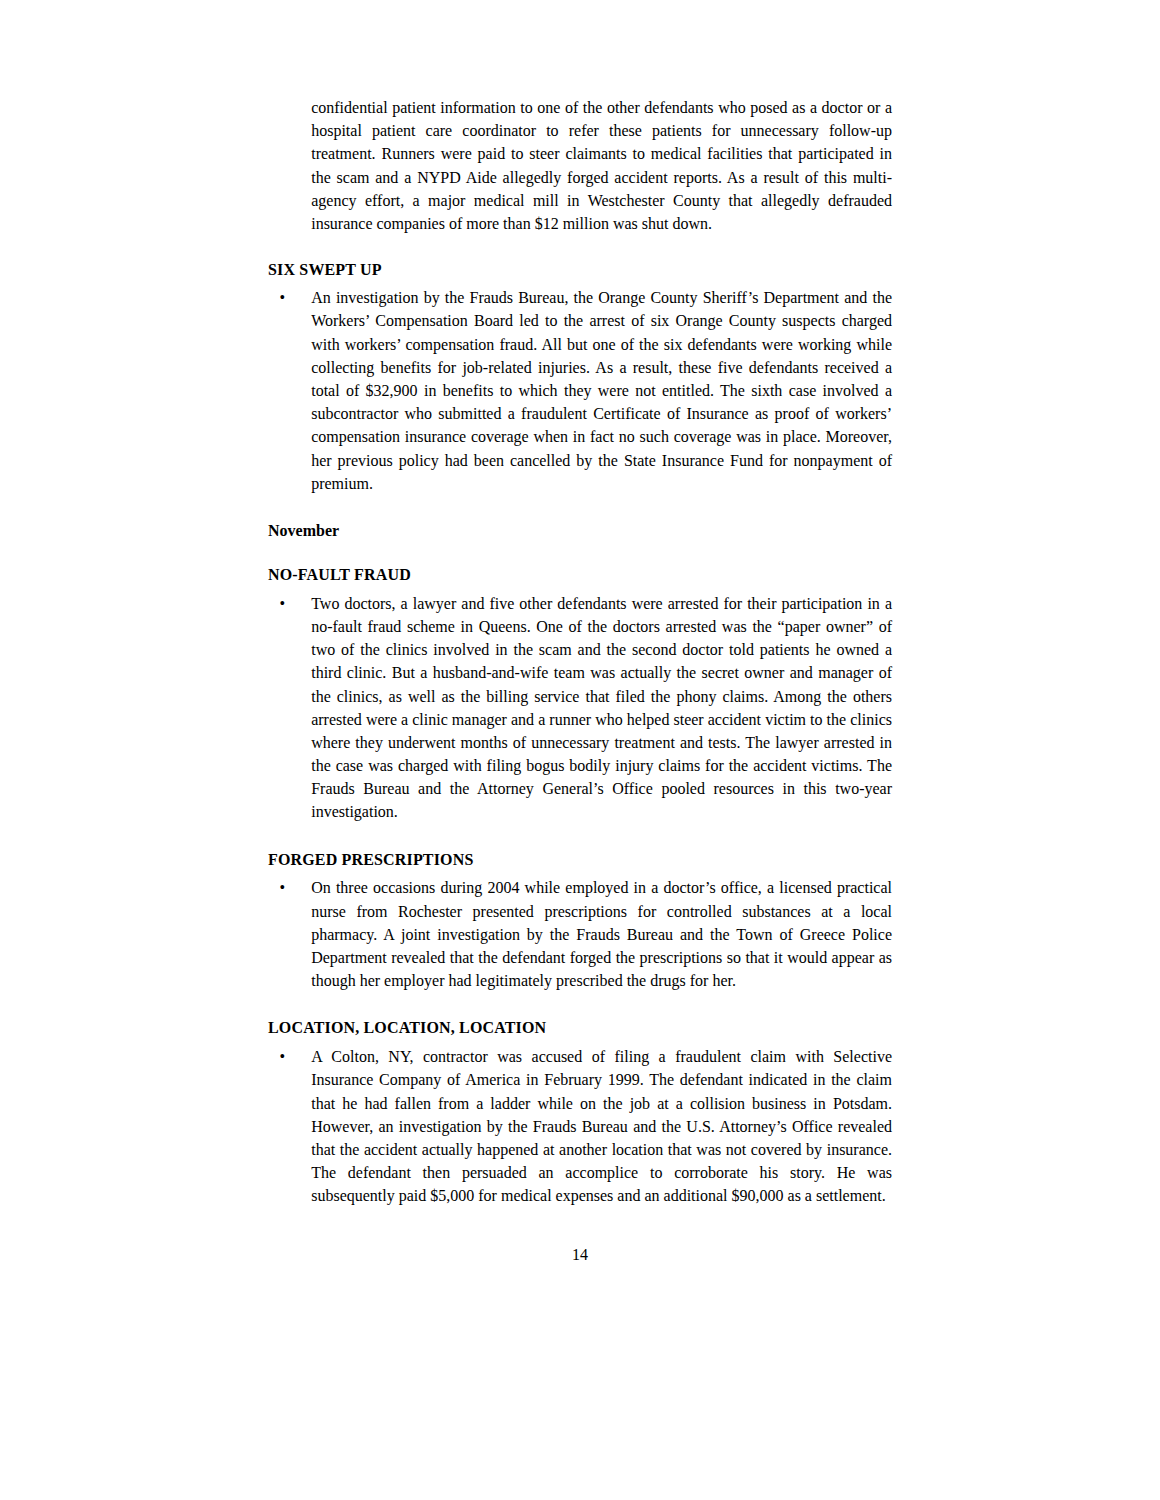confidential patient information to one of the other defendants who posed as a doctor or a hospital patient care coordinator to refer these patients for unnecessary follow-up treatment. Runners were paid to steer claimants to medical facilities that participated in the scam and a NYPD Aide allegedly forged accident reports. As a result of this multi-agency effort, a major medical mill in Westchester County that allegedly defrauded insurance companies of more than $12 million was shut down.
Six Swept Up
An investigation by the Frauds Bureau, the Orange County Sheriff’s Department and the Workers’ Compensation Board led to the arrest of six Orange County suspects charged with workers’ compensation fraud. All but one of the six defendants were working while collecting benefits for job-related injuries. As a result, these five defendants received a total of $32,900 in benefits to which they were not entitled. The sixth case involved a subcontractor who submitted a fraudulent Certificate of Insurance as proof of workers’ compensation insurance coverage when in fact no such coverage was in place. Moreover, her previous policy had been cancelled by the State Insurance Fund for nonpayment of premium.
November
No-Fault Fraud
Two doctors, a lawyer and five other defendants were arrested for their participation in a no-fault fraud scheme in Queens. One of the doctors arrested was the “paper owner” of two of the clinics involved in the scam and the second doctor told patients he owned a third clinic. But a husband-and-wife team was actually the secret owner and manager of the clinics, as well as the billing service that filed the phony claims. Among the others arrested were a clinic manager and a runner who helped steer accident victim to the clinics where they underwent months of unnecessary treatment and tests. The lawyer arrested in the case was charged with filing bogus bodily injury claims for the accident victims. The Frauds Bureau and the Attorney General’s Office pooled resources in this two-year investigation.
Forged Prescriptions
On three occasions during 2004 while employed in a doctor’s office, a licensed practical nurse from Rochester presented prescriptions for controlled substances at a local pharmacy. A joint investigation by the Frauds Bureau and the Town of Greece Police Department revealed that the defendant forged the prescriptions so that it would appear as though her employer had legitimately prescribed the drugs for her.
Location, Location, Location
A Colton, NY, contractor was accused of filing a fraudulent claim with Selective Insurance Company of America in February 1999. The defendant indicated in the claim that he had fallen from a ladder while on the job at a collision business in Potsdam. However, an investigation by the Frauds Bureau and the U.S. Attorney’s Office revealed that the accident actually happened at another location that was not covered by insurance. The defendant then persuaded an accomplice to corroborate his story. He was subsequently paid $5,000 for medical expenses and an additional $90,000 as a settlement.
14